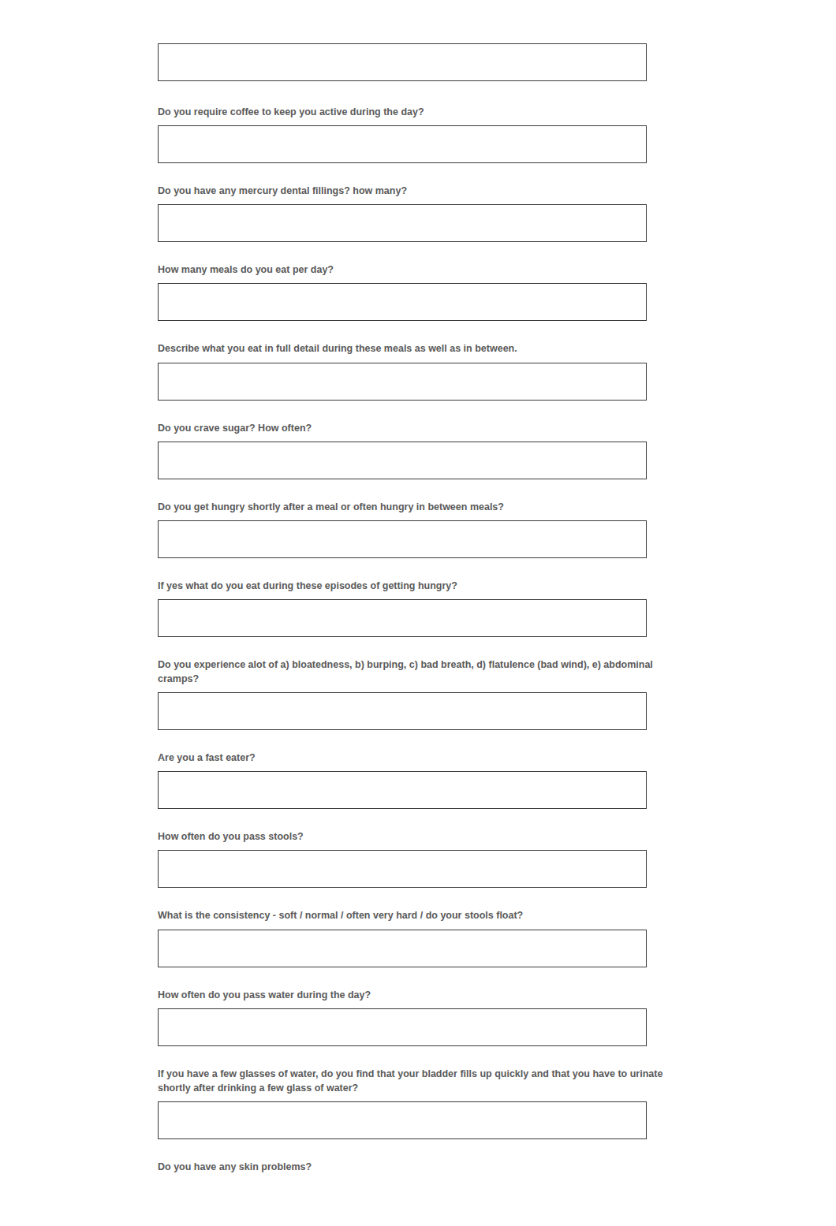Do you require coffee to keep you active during the day?
Do you have any mercury dental fillings? how many?
How many meals do you eat per day?
Describe what you eat in full detail during these meals as well as in between.
Do you crave sugar? How often?
Do you get hungry shortly after a meal or often hungry in between meals?
If yes what do you eat during these episodes of getting hungry?
Do you experience alot of a) bloatedness, b) burping, c) bad breath, d) flatulence (bad wind), e) abdominal cramps?
Are you a fast eater?
How often do you pass stools?
What is the consistency - soft / normal / often very hard / do your stools float?
How often do you pass water during the day?
If you have a few glasses of water, do you find that your bladder fills up quickly and that you have to urinate shortly after drinking a few glass of water?
Do you have any skin problems?